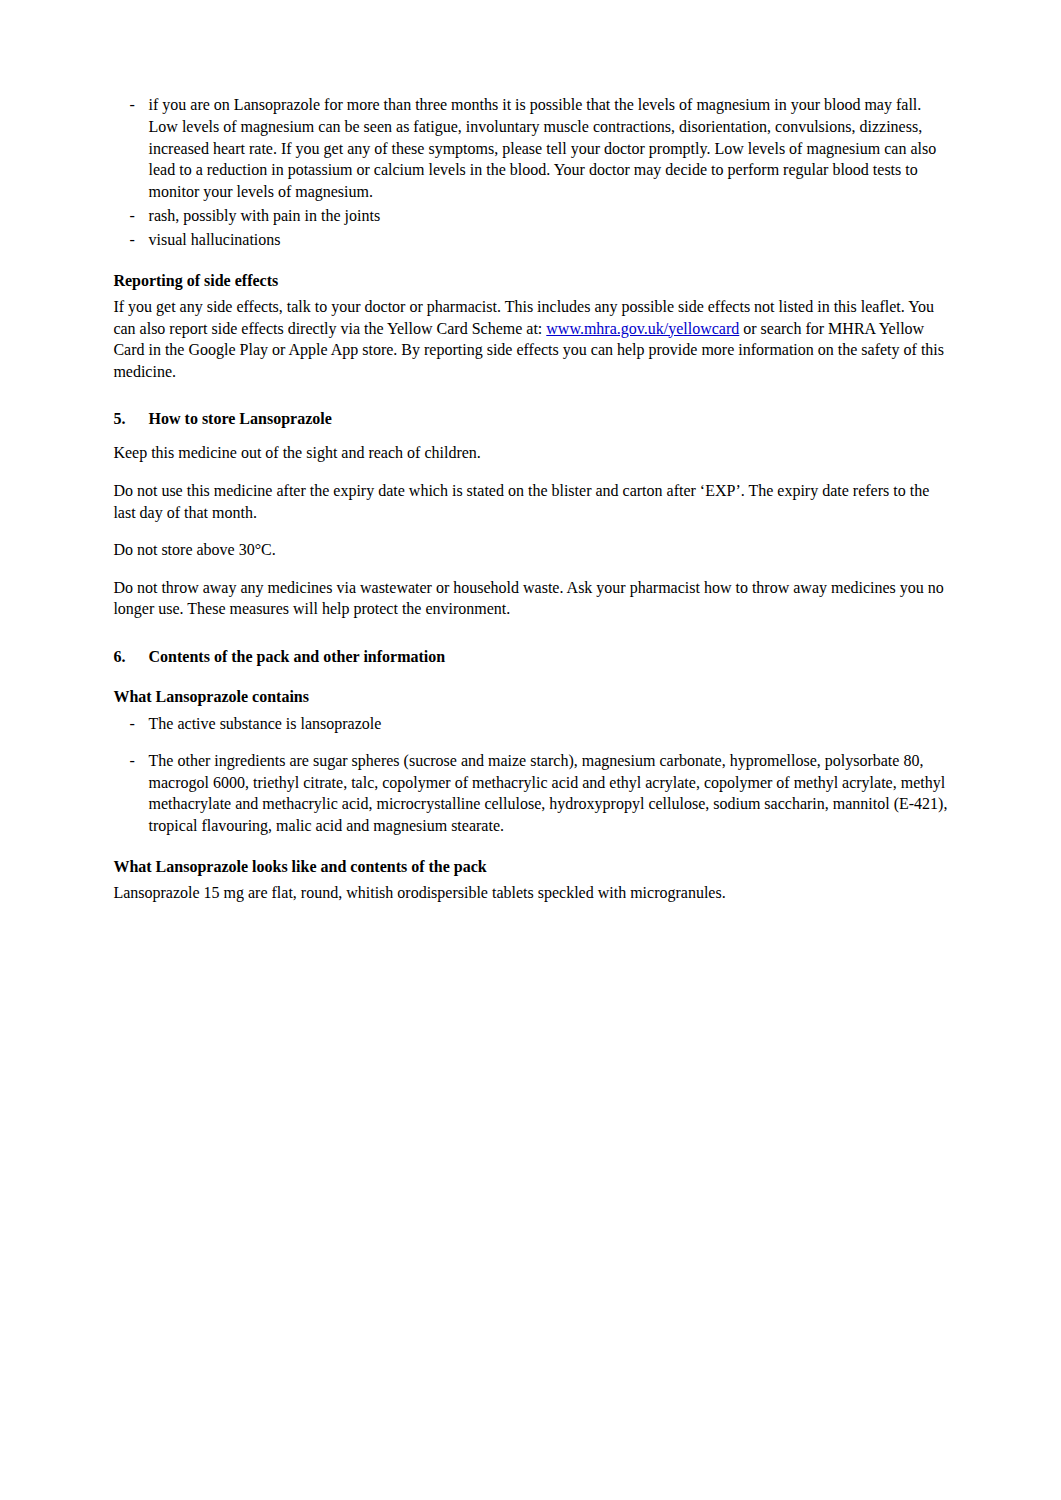if you are on Lansoprazole for more than three months it is possible that the levels of magnesium in your blood may fall. Low levels of magnesium can be seen as fatigue, involuntary muscle contractions, disorientation, convulsions, dizziness, increased heart rate. If you get any of these symptoms, please tell your doctor promptly. Low levels of magnesium can also lead to a reduction in potassium or calcium levels in the blood. Your doctor may decide to perform regular blood tests to monitor your levels of magnesium.
rash, possibly with pain in the joints
visual hallucinations
Reporting of side effects
If you get any side effects, talk to your doctor or pharmacist. This includes any possible side effects not listed in this leaflet. You can also report side effects directly via the Yellow Card Scheme at: www.mhra.gov.uk/yellowcard or search for MHRA Yellow Card in the Google Play or Apple App store. By reporting side effects you can help provide more information on the safety of this medicine.
5. How to store Lansoprazole
Keep this medicine out of the sight and reach of children.
Do not use this medicine after the expiry date which is stated on the blister and carton after ‘EXP’. The expiry date refers to the last day of that month.
Do not store above 30°C.
Do not throw away any medicines via wastewater or household waste. Ask your pharmacist how to throw away medicines you no longer use. These measures will help protect the environment.
6. Contents of the pack and other information
What Lansoprazole contains
The active substance is lansoprazole
The other ingredients are sugar spheres (sucrose and maize starch), magnesium carbonate, hypromellose, polysorbate 80, macrogol 6000, triethyl citrate, talc, copolymer of methacrylic acid and ethyl acrylate, copolymer of methyl acrylate, methyl methacrylate and methacrylic acid, microcrystalline cellulose, hydroxypropyl cellulose, sodium saccharin, mannitol (E-421), tropical flavouring, malic acid and magnesium stearate.
What Lansoprazole looks like and contents of the pack
Lansoprazole 15 mg are flat, round, whitish orodispersible tablets speckled with microgranules.